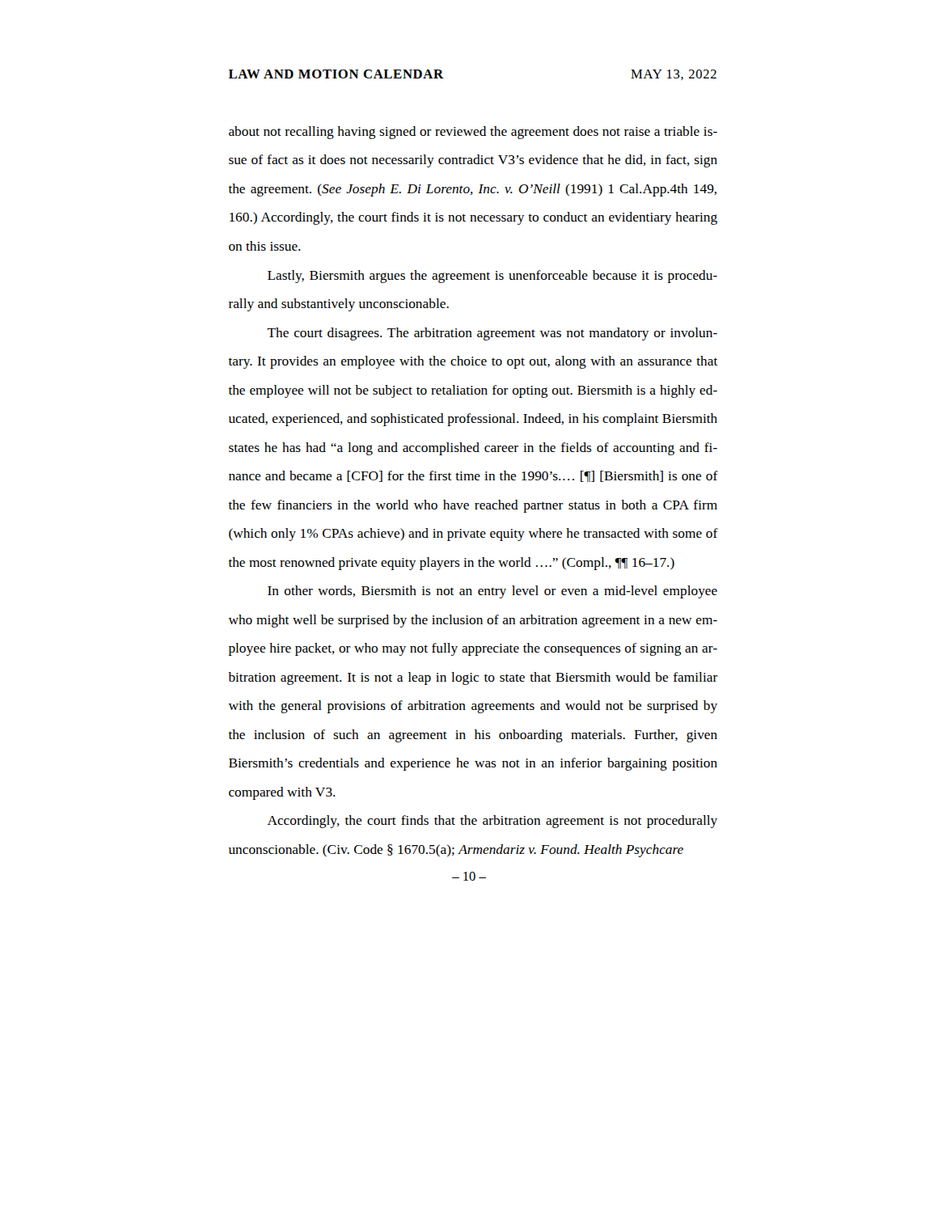Law and Motion Calendar May 13, 2022
about not recalling having signed or reviewed the agreement does not raise a triable issue of fact as it does not necessarily contradict V3’s evidence that he did, in fact, sign the agreement. (See Joseph E. Di Lorento, Inc. v. O’Neill (1991) 1 Cal.App.4th 149, 160.) Accordingly, the court finds it is not necessary to conduct an evidentiary hearing on this issue.
Lastly, Biersmith argues the agreement is unenforceable because it is procedurally and substantively unconscionable.
The court disagrees. The arbitration agreement was not mandatory or involuntary. It provides an employee with the choice to opt out, along with an assurance that the employee will not be subject to retaliation for opting out. Biersmith is a highly educated, experienced, and sophisticated professional. Indeed, in his complaint Biersmith states he has had “a long and accomplished career in the fields of accounting and finance and became a [CFO] for the first time in the 1990’s.… [¶] [Biersmith] is one of the few financiers in the world who have reached partner status in both a CPA firm (which only 1% CPAs achieve) and in private equity where he transacted with some of the most renowned private equity players in the world ….” (Compl., ¶¶ 16–17.)
In other words, Biersmith is not an entry level or even a mid-level employee who might well be surprised by the inclusion of an arbitration agreement in a new employee hire packet, or who may not fully appreciate the consequences of signing an arbitration agreement. It is not a leap in logic to state that Biersmith would be familiar with the general provisions of arbitration agreements and would not be surprised by the inclusion of such an agreement in his onboarding materials. Further, given Biersmith’s credentials and experience he was not in an inferior bargaining position compared with V3.
Accordingly, the court finds that the arbitration agreement is not procedurally unconscionable. (Civ. Code § 1670.5(a); Armendariz v. Found. Health Psychcare
– 10 –